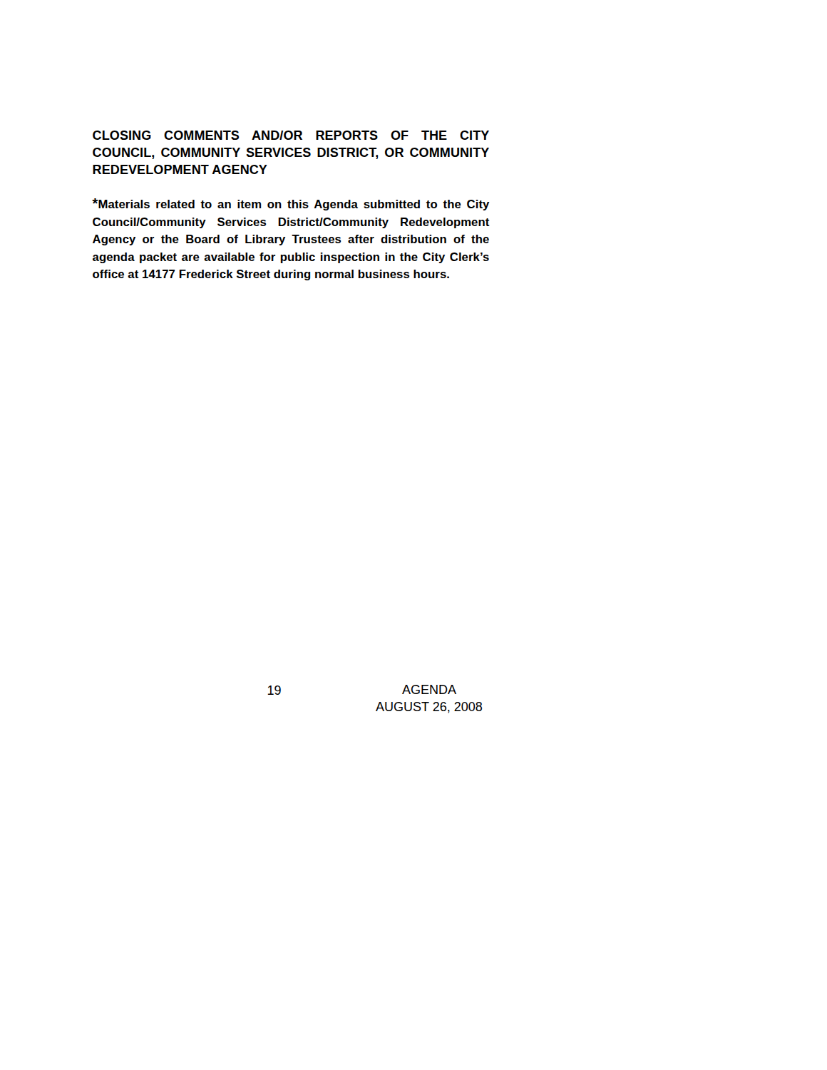CLOSING COMMENTS AND/OR REPORTS OF THE CITY COUNCIL, COMMUNITY SERVICES DISTRICT, OR COMMUNITY REDEVELOPMENT AGENCY
*Materials related to an item on this Agenda submitted to the City Council/Community Services District/Community Redevelopment Agency or the Board of Library Trustees after distribution of the agenda packet are available for public inspection in the City Clerk’s office at 14177 Frederick Street during normal business hours.
19
AGENDA
AUGUST 26, 2008